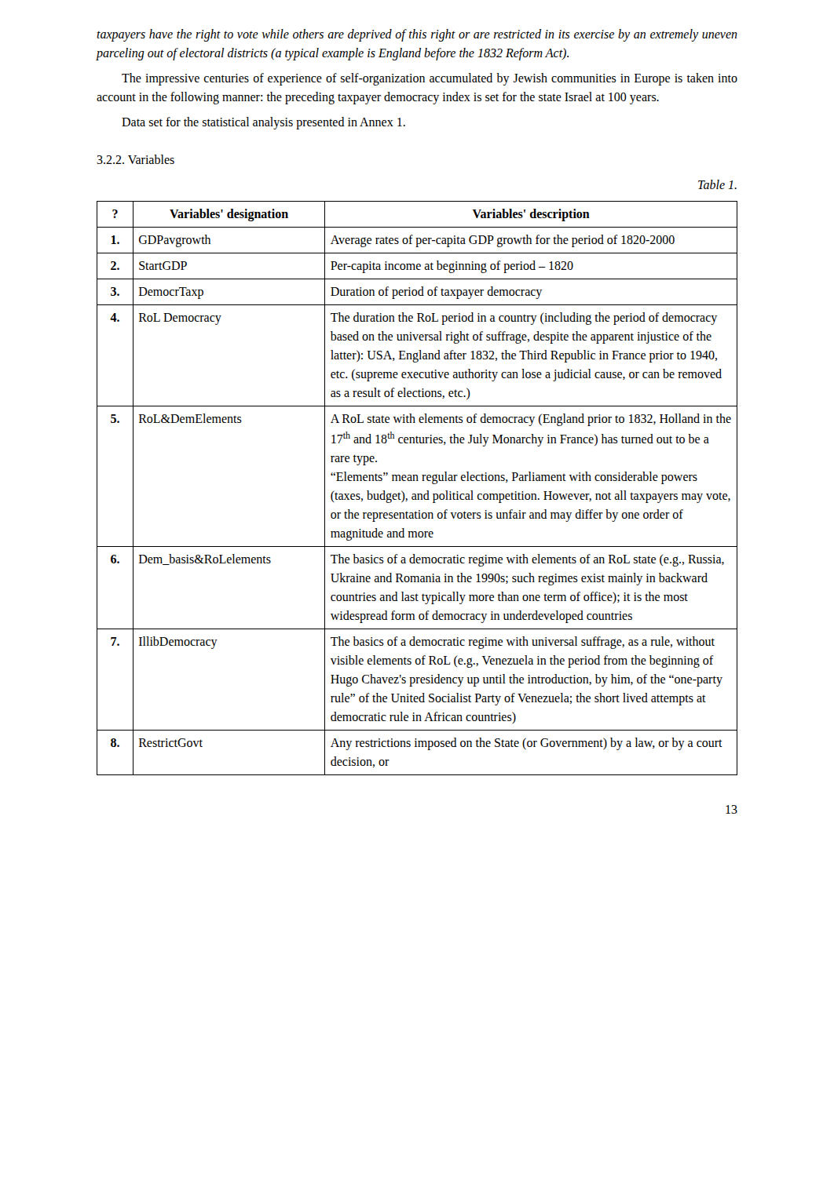taxpayers have the right to vote while others are deprived of this right or are restricted in its exercise by an extremely uneven parceling out of electoral districts (a typical example is England before the 1832 Reform Act).
The impressive centuries of experience of self-organization accumulated by Jewish communities in Europe is taken into account in the following manner: the preceding taxpayer democracy index is set for the state Israel at 100 years.
Data set for the statistical analysis presented in Annex 1.
3.2.2. Variables
Table 1.
| ? | Variables' designation | Variables' description |
| --- | --- | --- |
| 1. | GDPavgrowth | Average rates of per-capita GDP growth for the period of 1820-2000 |
| 2. | StartGDP | Per-capita income at beginning of period – 1820 |
| 3. | DemocrTaxp | Duration of period of taxpayer democracy |
| 4. | RoL Democracy | The duration the RoL period in a country (including the period of democracy based on the universal right of suffrage, despite the apparent injustice of the latter): USA, England after 1832, the Third Republic in France prior to 1940, etc. (supreme executive authority can lose a judicial cause, or can be removed as a result of elections, etc.) |
| 5. | RoL&DemElements | A RoL state with elements of democracy (England prior to 1832, Holland in the 17 th and 18 th centuries, the July Monarchy in France) has turned out to be a rare type. “Elements” mean regular elections, Parliament with considerable powers (taxes, budget), and political competition. However, not all taxpayers may vote, or the representation of voters is unfair and may differ by one order of magnitude and more |
| 6. | Dem_basis&RoLelements | The basics of a democratic regime with elements of an RoL state (e.g., Russia, Ukraine and Romania in the 1990s; such regimes exist mainly in backward countries and last typically more than one term of office); it is the most widespread form of democracy in underdeveloped countries |
| 7. | IllibDemocracy | The basics of a democratic regime with universal suffrage, as a rule, without visible elements of RoL (e.g., Venezuela in the period from the beginning of Hugo Chavez's presidency up until the introduction, by him, of the “one-party rule” of the United Socialist Party of Venezuela; the short lived attempts at democratic rule in African countries) |
| 8. | RestrictGovt | Any restrictions imposed on the State (or Government) by a law, or by a court decision, or |
13